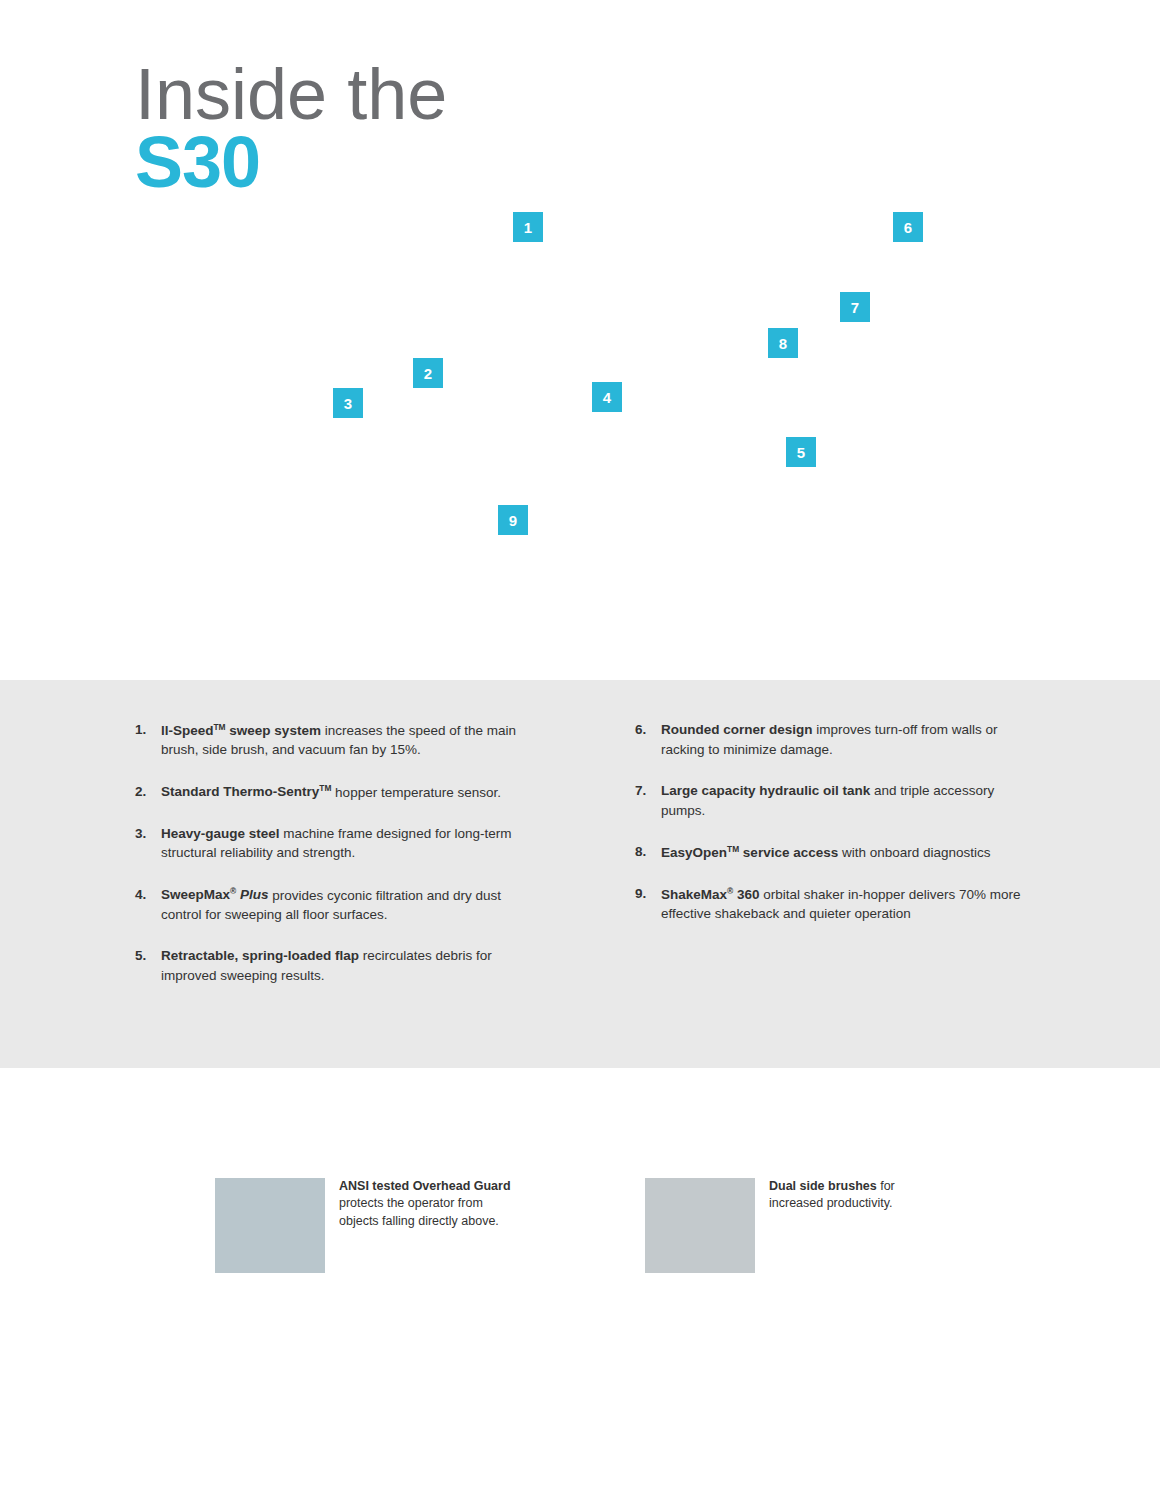Inside the S30
1 2 3 4 5 6 7 8 9
ll-SpeedTM sweep system increases the speed of the main brush, side brush, and vacuum fan by 15%.
Standard Thermo-SentryTM hopper temperature sensor.
Heavy-gauge steel machine frame designed for long-term structural reliability and strength.
SweepMax® Plus provides cyconic filtration and dry dust control for sweeping all floor surfaces.
Retractable, spring-loaded flap recirculates debris for improved sweeping results.
Rounded corner design improves turn-off from walls or racking to minimize damage.
Large capacity hydraulic oil tank and triple accessory pumps.
EasyOpenTM service access with onboard diagnostics
ShakeMax® 360 orbital shaker in-hopper delivers 70% more effective shakeback and quieter operation
ANSI tested Overhead Guard protects the operator from objects falling directly above.
Dual side brushes for increased productivity.